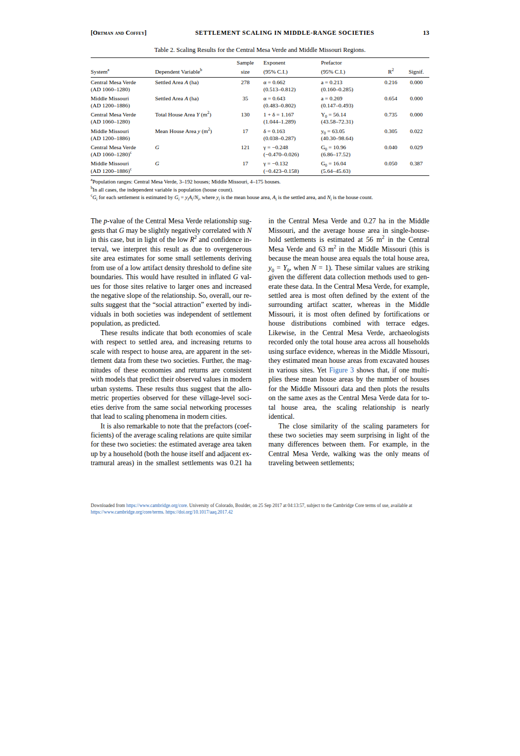[Ortman and Coffey] Settlement Scaling in Middle-Range Societies 13
Table 2. Scaling Results for the Central Mesa Verde and Middle Missouri Regions.
| | | Sample | Exponent | Prefactor | | |
| --- | --- | --- | --- | --- | --- | --- |
| System a | Dependent Variable b | size | (95% C.I.) | (95% C.I.) | R 2 | Signif. |
| Central Mesa Verde (AD 1060–1280) | Settled Area A (ha) | 278 | α = 0.662 (0.513–0.812) | a = 0.213 (0.160–0.285) | 0.216 | 0.000 |
| Middle Missouri (AD 1200–1886) | Settled Area A (ha) | 35 | α = 0.643 (0.483–0.802) | a = 0.269 (0.147–0.493) | 0.654 | 0.000 |
| Central Mesa Verde (AD 1060–1280) | Total House Area Y (m 2 ) | 130 | 1 + δ = 1.167 (1.044–1.289) | Y 0 = 56.14 (43.58–72.31) | 0.735 | 0.000 |
| Middle Missouri (AD 1200–1886) | Mean House Area y (m 2 ) | 17 | δ = 0.163 (0.038–0.287) | y 0 = 63.05 (40.30–98.64) | 0.305 | 0.022 |
| Central Mesa Verde (AD 1060–1280) c | G | 121 | γ = −0.248 (−0.470–0.026) | G 0 = 10.96 (6.86–17.52) | 0.040 | 0.029 |
| Middle Missouri (AD 1200–1886) c | G | 17 | γ = −0.132 (−0.423–0.158) | G 0 = 16.04 (5.64–45.63) | 0.050 | 0.387 |
aPopulation ranges: Central Mesa Verde, 3–192 houses; Middle Missouri, 4–175 houses.
bIn all cases, the independent variable is population (house count).
cGi for each settlement is estimated by Gi = yiAi/Ni, where yi is the mean house area, Ai is the settled area, and Ni is the house count.
The p-value of the Central Mesa Verde relationship suggests that G may be slightly negatively correlated with N in this case, but in light of the low R2 and confidence interval, we interpret this result as due to overgenerous site area estimates for some small settlements deriving from use of a low artifact density threshold to define site boundaries. This would have resulted in inflated G values for those sites relative to larger ones and increased the negative slope of the relationship. So, overall, our results suggest that the “social attraction” exerted by individuals in both societies was independent of settlement population, as predicted.
These results indicate that both economies of scale with respect to settled area, and increasing returns to scale with respect to house area, are apparent in the settlement data from these two societies. Further, the magnitudes of these economies and returns are consistent with models that predict their observed values in modern urban systems. These results thus suggest that the allometric properties observed for these village-level societies derive from the same social networking processes that lead to scaling phenomena in modern cities.
It is also remarkable to note that the prefactors (coefficients) of the average scaling relations are quite similar for these two societies: the estimated average area taken up by a household (both the house itself and adjacent extramural areas) in the smallest settlements was 0.21 ha in the Central Mesa Verde and 0.27 ha in the Middle Missouri, and the average house area in single-household settlements is estimated at 56 m2 in the Central Mesa Verde and 63 m2 in the Middle Missouri (this is because the mean house area equals the total house area, y0 = Y0, when N = 1). These similar values are striking given the different data collection methods used to generate these data. In the Central Mesa Verde, for example, settled area is most often defined by the extent of the surrounding artifact scatter, whereas in the Middle Missouri, it is most often defined by fortifications or house distributions combined with terrace edges. Likewise, in the Central Mesa Verde, archaeologists recorded only the total house area across all households using surface evidence, whereas in the Middle Missouri, they estimated mean house areas from excavated houses in various sites. Yet Figure 3 shows that, if one multiplies these mean house areas by the number of houses for the Middle Missouri data and then plots the results on the same axes as the Central Mesa Verde data for total house area, the scaling relationship is nearly identical.
The close similarity of the scaling parameters for these two societies may seem surprising in light of the many differences between them. For example, in the Central Mesa Verde, walking was the only means of traveling between settlements;
Downloaded from https://www.cambridge.org/core. University of Colorado, Boulder, on 25 Sep 2017 at 04:13:57, subject to the Cambridge Core terms of use, available at https://www.cambridge.org/core/terms. https://doi.org/10.1017/aaq.2017.42